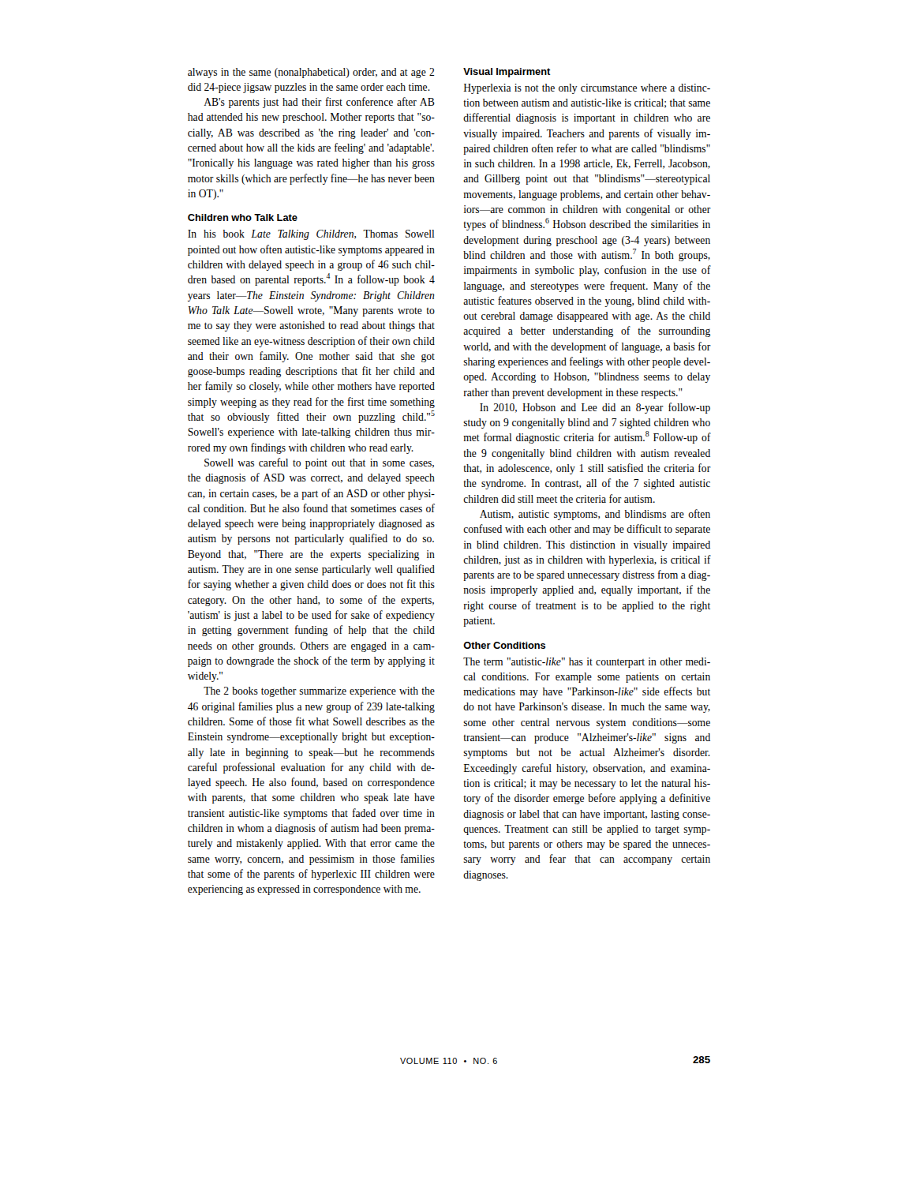always in the same (nonalphabetical) order, and at age 2 did 24-piece jigsaw puzzles in the same order each time.
AB's parents just had their first conference after AB had attended his new preschool. Mother reports that "socially, AB was described as 'the ring leader' and 'concerned about how all the kids are feeling' and 'adaptable'. "Ironically his language was rated higher than his gross motor skills (which are perfectly fine—he has never been in OT)."
Children who Talk Late
In his book Late Talking Children, Thomas Sowell pointed out how often autistic-like symptoms appeared in children with delayed speech in a group of 46 such children based on parental reports.4 In a follow-up book 4 years later—The Einstein Syndrome: Bright Children Who Talk Late—Sowell wrote, "Many parents wrote to me to say they were astonished to read about things that seemed like an eye-witness description of their own child and their own family. One mother said that she got goose-bumps reading descriptions that fit her child and her family so closely, while other mothers have reported simply weeping as they read for the first time something that so obviously fitted their own puzzling child."5 Sowell's experience with late-talking children thus mirrored my own findings with children who read early.
Sowell was careful to point out that in some cases, the diagnosis of ASD was correct, and delayed speech can, in certain cases, be a part of an ASD or other physical condition. But he also found that sometimes cases of delayed speech were being inappropriately diagnosed as autism by persons not particularly qualified to do so. Beyond that, "There are the experts specializing in autism. They are in one sense particularly well qualified for saying whether a given child does or does not fit this category. On the other hand, to some of the experts, 'autism' is just a label to be used for sake of expediency in getting government funding of help that the child needs on other grounds. Others are engaged in a campaign to downgrade the shock of the term by applying it widely."
The 2 books together summarize experience with the 46 original families plus a new group of 239 late-talking children. Some of those fit what Sowell describes as the Einstein syndrome—exceptionally bright but exceptionally late in beginning to speak—but he recommends careful professional evaluation for any child with delayed speech. He also found, based on correspondence with parents, that some children who speak late have transient autistic-like symptoms that faded over time in children in whom a diagnosis of autism had been prematurely and mistakenly applied. With that error came the same worry, concern, and pessimism in those families that some of the parents of hyperlexic III children were experiencing as expressed in correspondence with me.
Visual Impairment
Hyperlexia is not the only circumstance where a distinction between autism and autistic-like is critical; that same differential diagnosis is important in children who are visually impaired. Teachers and parents of visually impaired children often refer to what are called "blindisms" in such children. In a 1998 article, Ek, Ferrell, Jacobson, and Gillberg point out that "blindisms"—stereotypical movements, language problems, and certain other behaviors—are common in children with congenital or other types of blindness.6 Hobson described the similarities in development during preschool age (3-4 years) between blind children and those with autism.7 In both groups, impairments in symbolic play, confusion in the use of language, and stereotypes were frequent. Many of the autistic features observed in the young, blind child without cerebral damage disappeared with age. As the child acquired a better understanding of the surrounding world, and with the development of language, a basis for sharing experiences and feelings with other people developed. According to Hobson, "blindness seems to delay rather than prevent development in these respects."
In 2010, Hobson and Lee did an 8-year follow-up study on 9 congenitally blind and 7 sighted children who met formal diagnostic criteria for autism.8 Follow-up of the 9 congenitally blind children with autism revealed that, in adolescence, only 1 still satisfied the criteria for the syndrome. In contrast, all of the 7 sighted autistic children did still meet the criteria for autism.
Autism, autistic symptoms, and blindisms are often confused with each other and may be difficult to separate in blind children. This distinction in visually impaired children, just as in children with hyperlexia, is critical if parents are to be spared unnecessary distress from a diagnosis improperly applied and, equally important, if the right course of treatment is to be applied to the right patient.
Other Conditions
The term "autistic-like" has it counterpart in other medical conditions. For example some patients on certain medications may have "Parkinson-like" side effects but do not have Parkinson's disease. In much the same way, some other central nervous system conditions—some transient—can produce "Alzheimer's-like" signs and symptoms but not be actual Alzheimer's disorder. Exceedingly careful history, observation, and examination is critical; it may be necessary to let the natural history of the disorder emerge before applying a definitive diagnosis or label that can have important, lasting consequences. Treatment can still be applied to target symptoms, but parents or others may be spared the unnecessary worry and fear that can accompany certain diagnoses.
VOLUME 110 • NO. 6 285